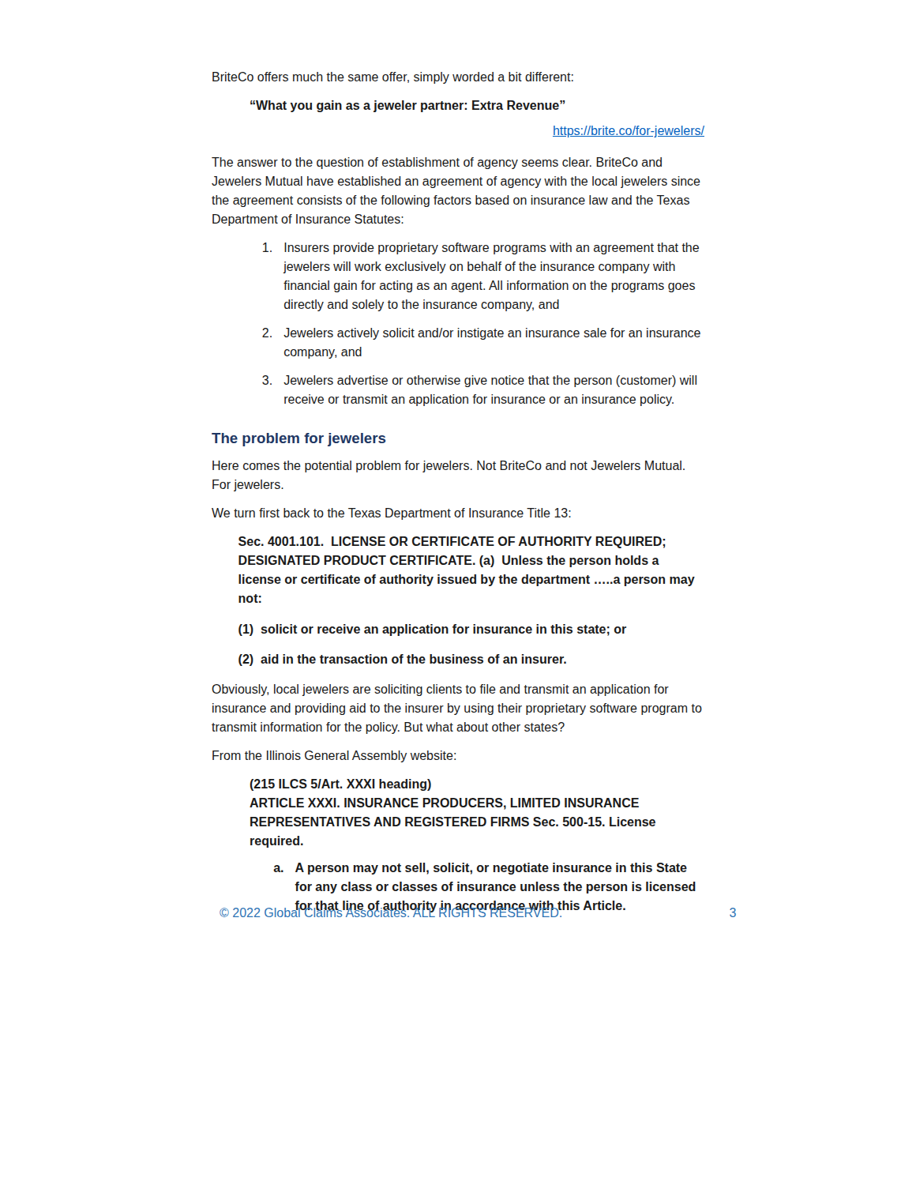BriteCo offers much the same offer, simply worded a bit different:
“What you gain as a jeweler partner: Extra Revenue”
https://brite.co/for-jewelers/
The answer to the question of establishment of agency seems clear. BriteCo and Jewelers Mutual have established an agreement of agency with the local jewelers since the agreement consists of the following factors based on insurance law and the Texas Department of Insurance Statutes:
Insurers provide proprietary software programs with an agreement that the jewelers will work exclusively on behalf of the insurance company with financial gain for acting as an agent. All information on the programs goes directly and solely to the insurance company, and
Jewelers actively solicit and/or instigate an insurance sale for an insurance company, and
Jewelers advertise or otherwise give notice that the person (customer) will receive or transmit an application for insurance or an insurance policy.
The problem for jewelers
Here comes the potential problem for jewelers. Not BriteCo and not Jewelers Mutual. For jewelers.
We turn first back to the Texas Department of Insurance Title 13:
Sec. 4001.101. LICENSE OR CERTIFICATE OF AUTHORITY REQUIRED; DESIGNATED PRODUCT CERTIFICATE. (a) Unless the person holds a license or certificate of authority issued by the department …..a person may not:
(1) solicit or receive an application for insurance in this state; or
(2) aid in the transaction of the business of an insurer.
Obviously, local jewelers are soliciting clients to file and transmit an application for insurance and providing aid to the insurer by using their proprietary software program to transmit information for the policy. But what about other states?
From the Illinois General Assembly website:
(215 ILCS 5/Art. XXXI heading)
ARTICLE XXXI. INSURANCE PRODUCERS, LIMITED INSURANCE REPRESENTATIVES AND REGISTERED FIRMS Sec. 500-15. License required.
A person may not sell, solicit, or negotiate insurance in this State for any class or classes of insurance unless the person is licensed for that line of authority in accordance with this Article.
© 2022 Global Claims Associates. ALL RIGHTS RESERVED. 3